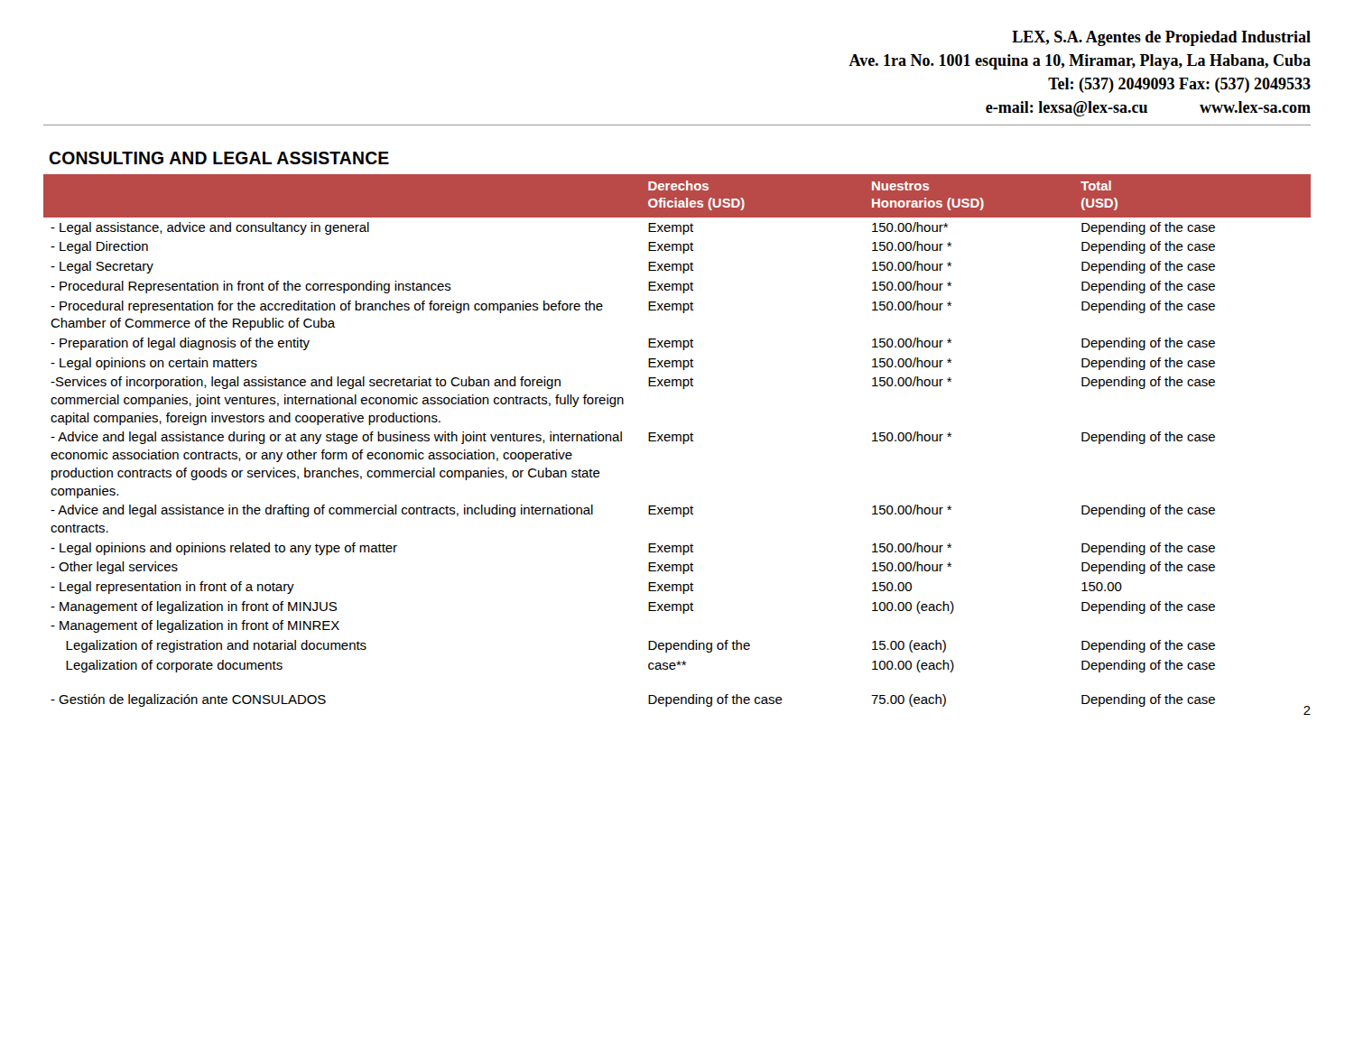LEX, S.A. Agentes de Propiedad Industrial
Ave. 1ra No. 1001 esquina a 10, Miramar, Playa, La Habana, Cuba
Tel: (537) 2049093 Fax: (537) 2049533
e-mail: lexsa@lex-sa.cu www.lex-sa.com
CONSULTING AND LEGAL ASSISTANCE
| | Derechos Oficiales (USD) | Nuestros Honorarios (USD) | Total (USD) |
| --- | --- | --- | --- |
| - Legal assistance, advice and consultancy in general | Exempt | 150.00/hour* | Depending of the case |
| - Legal Direction | Exempt | 150.00/hour * | Depending of the case |
| - Legal Secretary | Exempt | 150.00/hour * | Depending of the case |
| - Procedural Representation in front of the corresponding instances | Exempt | 150.00/hour * | Depending of the case |
| - Procedural representation for the accreditation of branches of foreign companies before the Chamber of Commerce of the Republic of Cuba | Exempt | 150.00/hour * | Depending of the case |
| - Preparation of legal diagnosis of the entity | Exempt | 150.00/hour * | Depending of the case |
| - Legal opinions on certain matters | Exempt | 150.00/hour * | Depending of the case |
| -Services of incorporation, legal assistance and legal secretariat to Cuban and foreign commercial companies, joint ventures, international economic association contracts, fully foreign capital companies, foreign investors and cooperative productions. | Exempt | 150.00/hour * | Depending of the case |
| - Advice and legal assistance during or at any stage of business with joint ventures, international economic association contracts, or any other form of economic association, cooperative production contracts of goods or services, branches, commercial companies, or Cuban state companies. | Exempt | 150.00/hour * | Depending of the case |
| - Advice and legal assistance in the drafting of commercial contracts, including international contracts. | Exempt | 150.00/hour * | Depending of the case |
| - Legal opinions and opinions related to any type of matter | Exempt | 150.00/hour * | Depending of the case |
| - Other legal services | Exempt | 150.00/hour * | Depending of the case |
| - Legal representation in front of a notary | Exempt | 150.00 | 150.00 |
| - Management of legalization in front of MINJUS | Exempt | 100.00 (each) | Depending of the case |
| - Management of legalization in front of MINREX | | | |
| Legalization of registration and notarial documents | Depending of the | 15.00 (each) | Depending of the case |
| Legalization of corporate documents | case** | 100.00 (each) | Depending of the case |
| - Gestión de legalización ante CONSULADOS | Depending of the case | 75.00 (each) | Depending of the case |
2